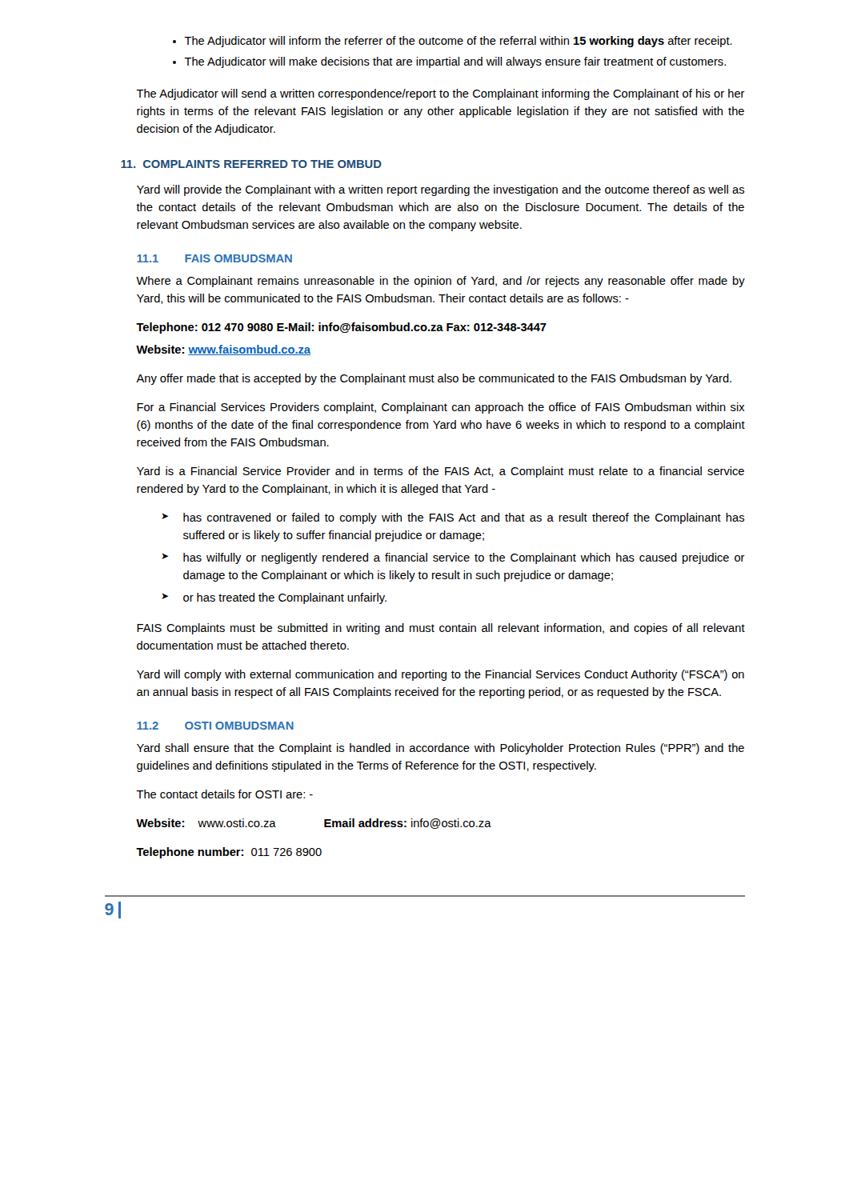The Adjudicator will inform the referrer of the outcome of the referral within 15 working days after receipt.
The Adjudicator will make decisions that are impartial and will always ensure fair treatment of customers.
The Adjudicator will send a written correspondence/report to the Complainant informing the Complainant of his or her rights in terms of the relevant FAIS legislation or any other applicable legislation if they are not satisfied with the decision of the Adjudicator.
11. COMPLAINTS REFERRED TO THE OMBUD
Yard will provide the Complainant with a written report regarding the investigation and the outcome thereof as well as the contact details of the relevant Ombudsman which are also on the Disclosure Document. The details of the relevant Ombudsman services are also available on the company website.
11.1 FAIS OMBUDSMAN
Where a Complainant remains unreasonable in the opinion of Yard, and /or rejects any reasonable offer made by Yard, this will be communicated to the FAIS Ombudsman. Their contact details are as follows: -
Telephone: 012 470 9080 E-Mail: info@faisombud.co.za Fax: 012-348-3447
Website: www.faisombud.co.za
Any offer made that is accepted by the Complainant must also be communicated to the FAIS Ombudsman by Yard.
For a Financial Services Providers complaint, Complainant can approach the office of FAIS Ombudsman within six (6) months of the date of the final correspondence from Yard who have 6 weeks in which to respond to a complaint received from the FAIS Ombudsman.
Yard is a Financial Service Provider and in terms of the FAIS Act, a Complaint must relate to a financial service rendered by Yard to the Complainant, in which it is alleged that Yard -
has contravened or failed to comply with the FAIS Act and that as a result thereof the Complainant has suffered or is likely to suffer financial prejudice or damage;
has wilfully or negligently rendered a financial service to the Complainant which has caused prejudice or damage to the Complainant or which is likely to result in such prejudice or damage;
or has treated the Complainant unfairly.
FAIS Complaints must be submitted in writing and must contain all relevant information, and copies of all relevant documentation must be attached thereto.
Yard will comply with external communication and reporting to the Financial Services Conduct Authority (“FSCA”) on an annual basis in respect of all FAIS Complaints received for the reporting period, or as requested by the FSCA.
11.2 OSTI OMBUDSMAN
Yard shall ensure that the Complaint is handled in accordance with Policyholder Protection Rules (“PPR”) and the guidelines and definitions stipulated in the Terms of Reference for the OSTI, respectively.
The contact details for OSTI are: -
Website: www.osti.co.za Email address: info@osti.co.za
Telephone number: 011 726 8900
9